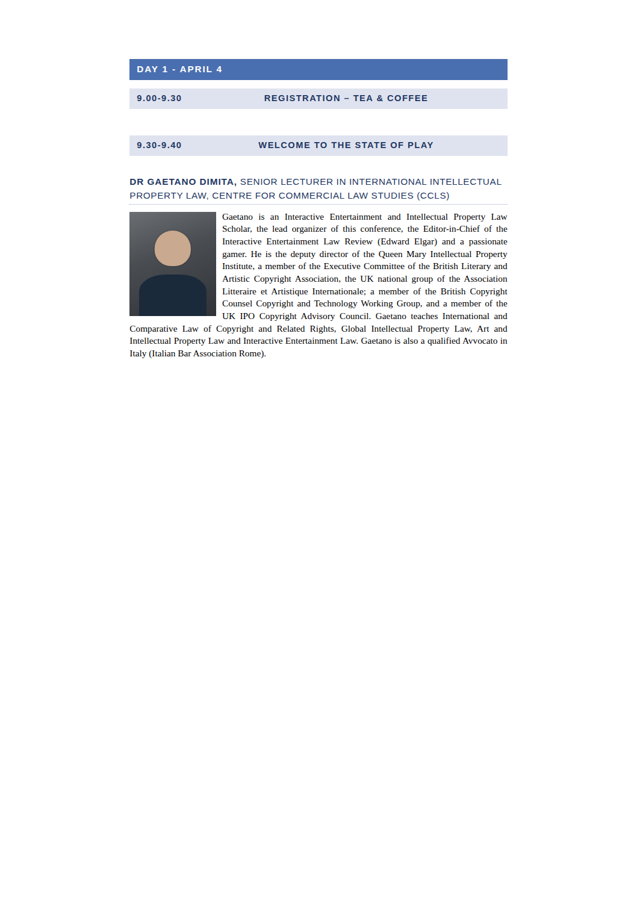DAY 1 - APRIL 4
9.00-9.30 REGISTRATION – TEA & COFFEE
9.30-9.40 WELCOME TO THE STATE OF PLAY
DR GAETANO DIMITA, SENIOR LECTURER IN INTERNATIONAL INTELLECTUAL PROPERTY LAW, CENTRE FOR COMMERCIAL LAW STUDIES (CCLS)
Gaetano is an Interactive Entertainment and Intellectual Property Law Scholar, the lead organizer of this conference, the Editor-in-Chief of the Interactive Entertainment Law Review (Edward Elgar) and a passionate gamer. He is the deputy director of the Queen Mary Intellectual Property Institute, a member of the Executive Committee of the British Literary and Artistic Copyright Association, the UK national group of the Association Litteraire et Artistique Internationale; a member of the British Copyright Counsel Copyright and Technology Working Group, and a member of the UK IPO Copyright Advisory Council. Gaetano teaches International and Comparative Law of Copyright and Related Rights, Global Intellectual Property Law, Art and Intellectual Property Law and Interactive Entertainment Law. Gaetano is also a qualified Avvocato in Italy (Italian Bar Association Rome).